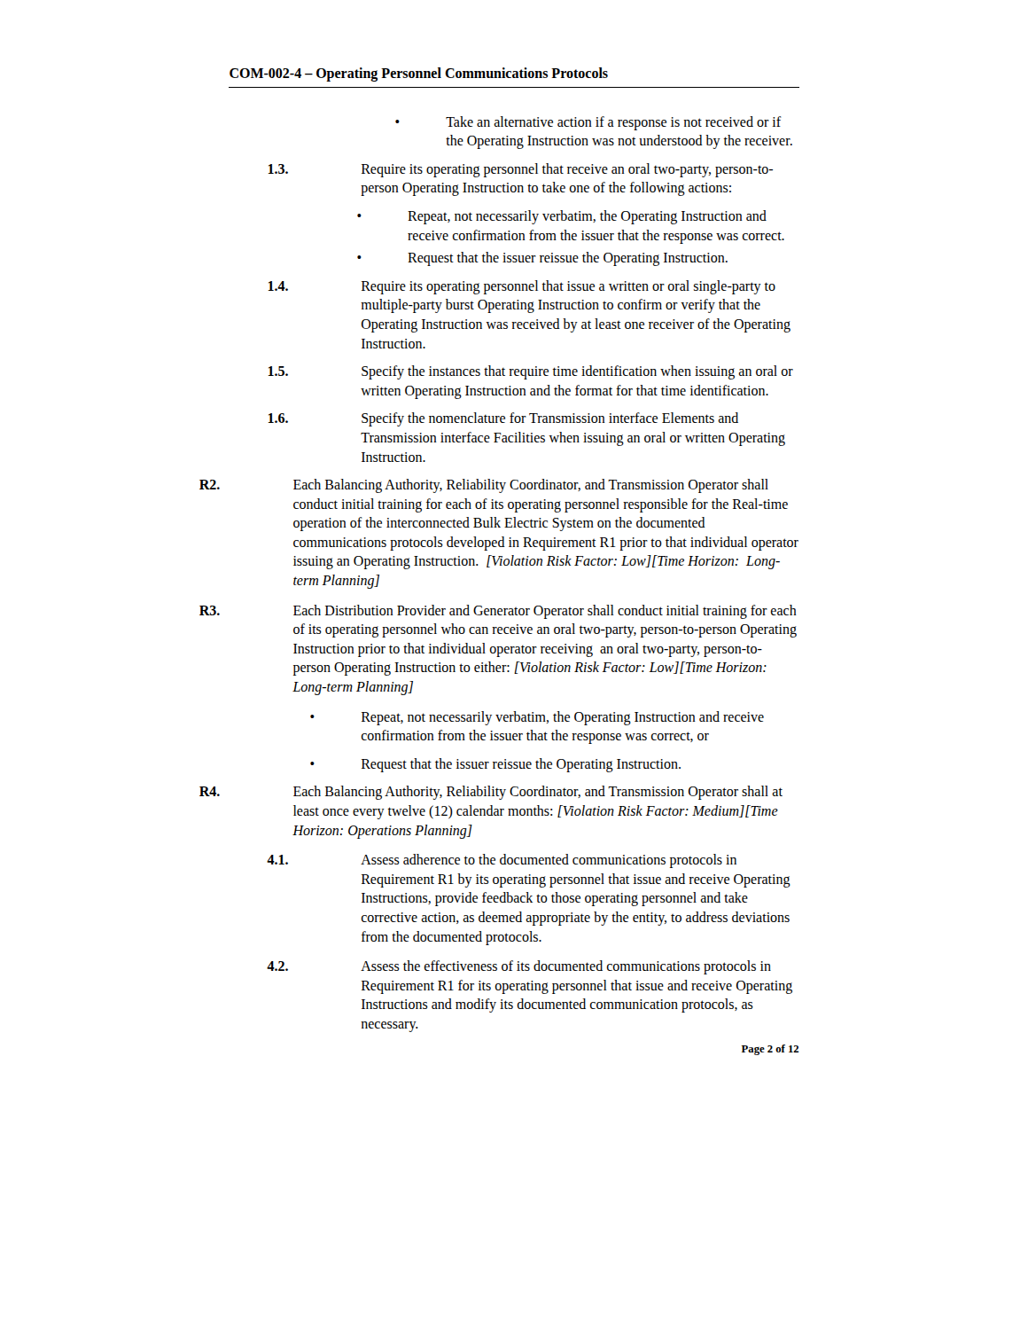COM-002-4 – Operating Personnel Communications Protocols
Take an alternative action if a response is not received or if the Operating Instruction was not understood by the receiver.
1.3. Require its operating personnel that receive an oral two-party, person-to-person Operating Instruction to take one of the following actions:
Repeat, not necessarily verbatim, the Operating Instruction and receive confirmation from the issuer that the response was correct.
Request that the issuer reissue the Operating Instruction.
1.4. Require its operating personnel that issue a written or oral single-party to multiple-party burst Operating Instruction to confirm or verify that the Operating Instruction was received by at least one receiver of the Operating Instruction.
1.5. Specify the instances that require time identification when issuing an oral or written Operating Instruction and the format for that time identification.
1.6. Specify the nomenclature for Transmission interface Elements and Transmission interface Facilities when issuing an oral or written Operating Instruction.
R2. Each Balancing Authority, Reliability Coordinator, and Transmission Operator shall conduct initial training for each of its operating personnel responsible for the Real-time operation of the interconnected Bulk Electric System on the documented communications protocols developed in Requirement R1 prior to that individual operator issuing an Operating Instruction. [Violation Risk Factor: Low][Time Horizon: Long-term Planning]
R3. Each Distribution Provider and Generator Operator shall conduct initial training for each of its operating personnel who can receive an oral two-party, person-to-person Operating Instruction prior to that individual operator receiving an oral two-party, person-to-person Operating Instruction to either: [Violation Risk Factor: Low][Time Horizon: Long-term Planning]
Repeat, not necessarily verbatim, the Operating Instruction and receive confirmation from the issuer that the response was correct, or
Request that the issuer reissue the Operating Instruction.
R4. Each Balancing Authority, Reliability Coordinator, and Transmission Operator shall at least once every twelve (12) calendar months: [Violation Risk Factor: Medium][Time Horizon: Operations Planning]
4.1. Assess adherence to the documented communications protocols in Requirement R1 by its operating personnel that issue and receive Operating Instructions, provide feedback to those operating personnel and take corrective action, as deemed appropriate by the entity, to address deviations from the documented protocols.
4.2. Assess the effectiveness of its documented communications protocols in Requirement R1 for its operating personnel that issue and receive Operating Instructions and modify its documented communication protocols, as necessary.
Page 2 of 12